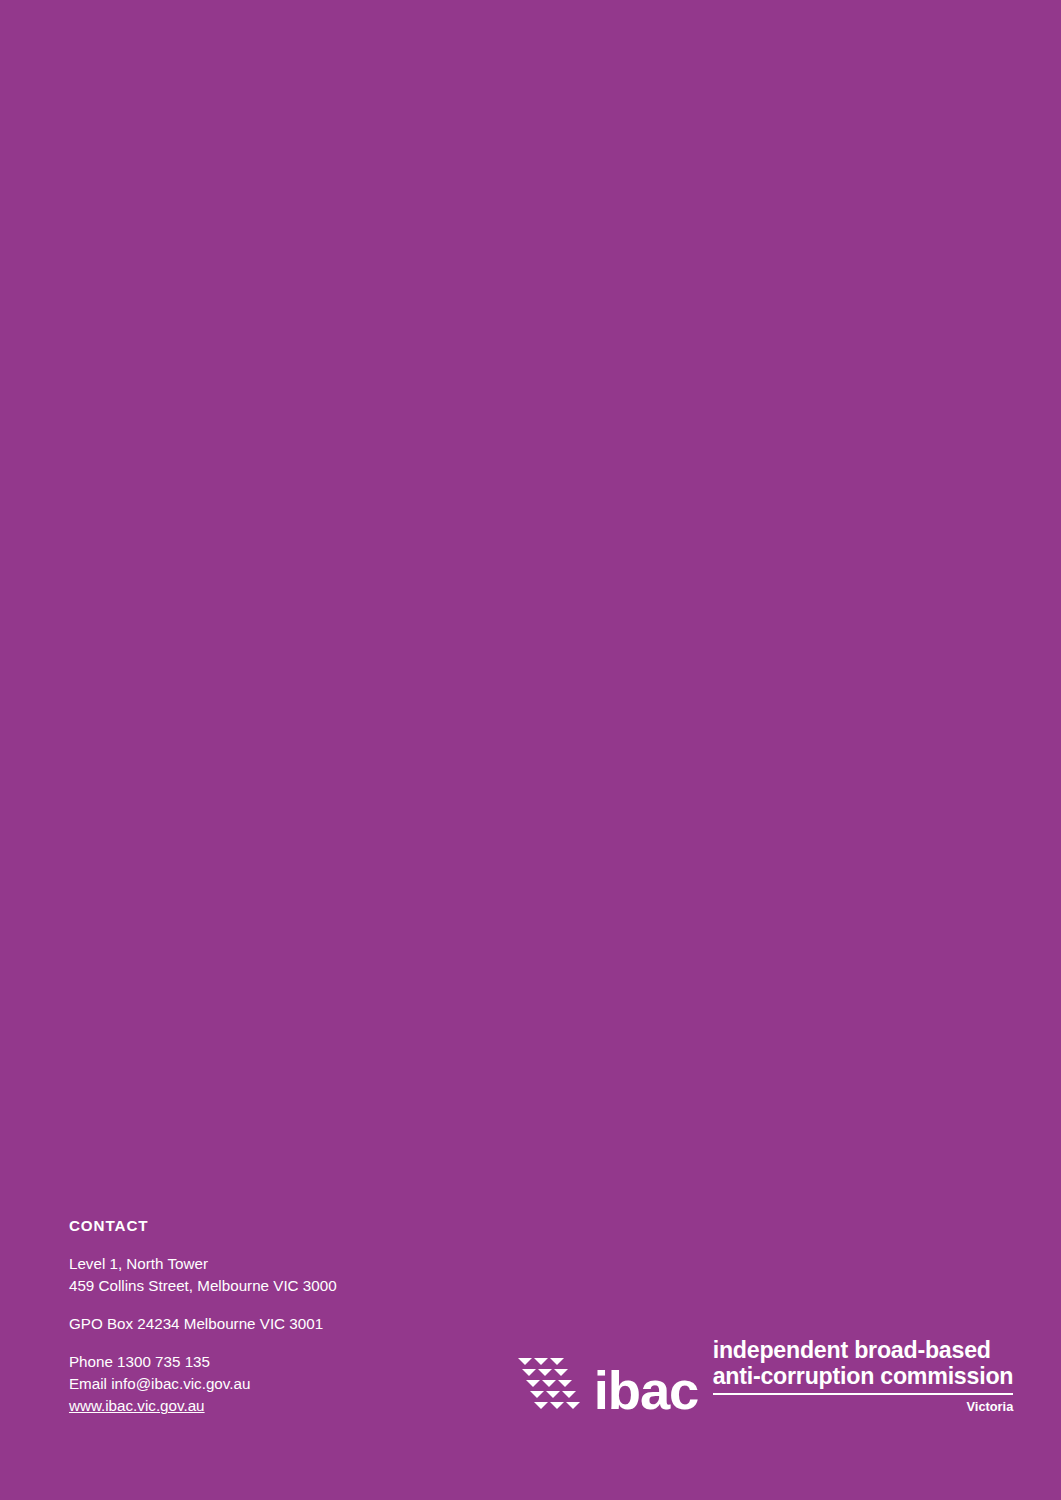Contact
Level 1, North Tower
459 Collins Street, Melbourne VIC 3000
GPO Box 24234 Melbourne VIC 3001
Phone 1300 735 135
Email info@ibac.vic.gov.au
www.ibac.vic.gov.au
ibac
independent broad-based
anti-corruption commission
Victoria